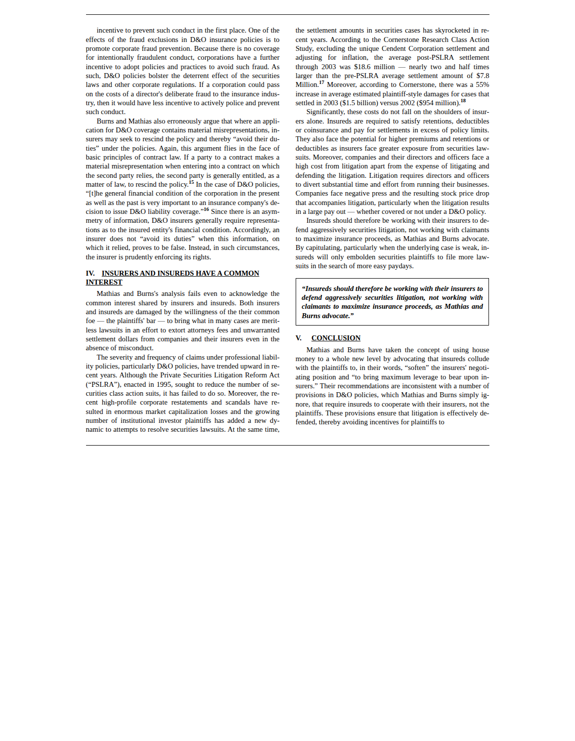incentive to prevent such conduct in the first place. One of the effects of the fraud exclusions in D&O insurance policies is to promote corporate fraud prevention. Because there is no coverage for intentionally fraudulent conduct, corporations have a further incentive to adopt policies and practices to avoid such fraud. As such, D&O policies bolster the deterrent effect of the securities laws and other corporate regulations. If a corporation could pass on the costs of a director's deliberate fraud to the insurance industry, then it would have less incentive to actively police and prevent such conduct.
Burns and Mathias also erroneously argue that where an application for D&O coverage contains material misrepresentations, insurers may seek to rescind the policy and thereby “avoid their duties” under the policies. Again, this argument flies in the face of basic principles of contract law. If a party to a contract makes a material misrepresentation when entering into a contract on which the second party relies, the second party is generally entitled, as a matter of law, to rescind the policy.15 In the case of D&O policies, “[t]he general financial condition of the corporation in the present as well as the past is very important to an insurance company's decision to issue D&O liability coverage.”16 Since there is an asymmetry of information, D&O insurers generally require representations as to the insured entity's financial condition. Accordingly, an insurer does not “avoid its duties” when this information, on which it relied, proves to be false. Instead, in such circumstances, the insurer is prudently enforcing its rights.
IV. Insurers and Insureds Have a Common Interest
Mathias and Burns's analysis fails even to acknowledge the common interest shared by insurers and insureds. Both insurers and insureds are damaged by the willingness of the their common foe — the plaintiffs' bar — to bring what in many cases are meritless lawsuits in an effort to extort attorneys fees and unwarranted settlement dollars from companies and their insurers even in the absence of misconduct.
The severity and frequency of claims under professional liability policies, particularly D&O policies, have trended upward in recent years. Although the Private Securities Litigation Reform Act (“PSLRA”), enacted in 1995, sought to reduce the number of securities class action suits, it has failed to do so. Moreover, the recent high-profile corporate restatements and scandals have resulted in enormous market capitalization losses and the growing number of institutional investor plaintiffs has added a new dynamic to attempts to resolve securities lawsuits. At the same time, the settlement amounts in securities cases has skyrocketed in recent years. According to the Cornerstone Research Class Action Study, excluding the unique Cendent Corporation settlement and adjusting for inflation, the average post-PSLRA settlement through 2003 was $18.6 million — nearly two and half times larger than the pre-PSLRA average settlement amount of $7.8 Million.17 Moreover, according to Cornerstone, there was a 55% increase in average estimated plaintiff-style damages for cases that settled in 2003 ($1.5 billion) versus 2002 ($954 million).18
Significantly, these costs do not fall on the shoulders of insurers alone. Insureds are required to satisfy retentions, deductibles or coinsurance and pay for settlements in excess of policy limits. They also face the potential for higher premiums and retentions or deductibles as insurers face greater exposure from securities lawsuits. Moreover, companies and their directors and officers face a high cost from litigation apart from the expense of litigating and defending the litigation. Litigation requires directors and officers to divert substantial time and effort from running their businesses. Companies face negative press and the resulting stock price drop that accompanies litigation, particularly when the litigation results in a large pay out — whether covered or not under a D&O policy.
Insureds should therefore be working with their insurers to defend aggressively securities litigation, not working with claimants to maximize insurance proceeds, as Mathias and Burns advocate. By capitulating, particularly when the underlying case is weak, insureds will only embolden securities plaintiffs to file more lawsuits in the search of more easy paydays.
“Insureds should therefore be working with their insurers to defend aggressively securities litigation, not working with claimants to maximize insurance proceeds, as Mathias and Burns advocate.”
V. Conclusion
Mathias and Burns have taken the concept of using house money to a whole new level by advocating that insureds collude with the plaintiffs to, in their words, “soften” the insurers' negotiating position and “to bring maximum leverage to bear upon insurers.” Their recommendations are inconsistent with a number of provisions in D&O policies, which Mathias and Burns simply ignore, that require insureds to cooperate with their insurers, not the plaintiffs. These provisions ensure that litigation is effectively defended, thereby avoiding incentives for plaintiffs to